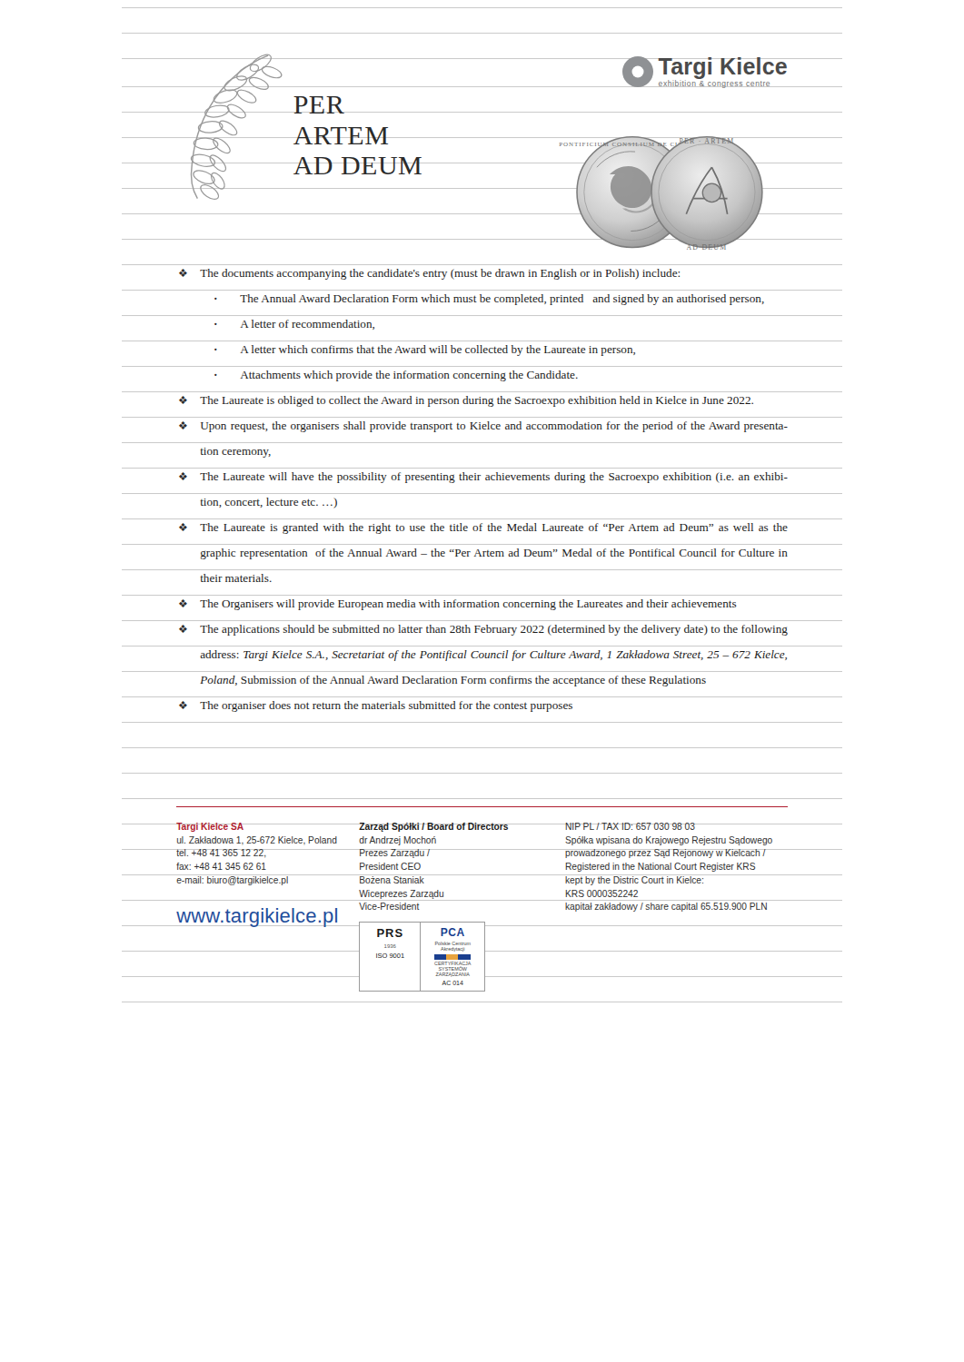Targi Kielce
exhibition & congress centre
PER
ARTEM
AD DEUM
PONTIFICIUM CONSILIUM DE CULTURA PER · ARTEM AD DEUM
The documents accompanying the candidate's entry (must be drawn in English or in Polish) include:
The Annual Award Declaration Form which must be completed, printed and signed by an authorised person,
A letter of recommendation,
A letter which confirms that the Award will be collected by the Laureate in person,
Attachments which provide the information concerning the Candidate.
The Laureate is obliged to collect the Award in person during the Sacroexpo exhibition held in Kielce in June 2022.
Upon request, the organisers shall provide transport to Kielce and accommodation for the period of the Award presentation ceremony,
The Laureate will have the possibility of presenting their achievements during the Sacroexpo exhibition (i.e. an exhibition, concert, lecture etc. …)
The Laureate is granted with the right to use the title of the Medal Laureate of “Per Artem ad Deum” as well as the graphic representation of the Annual Award – the “Per Artem ad Deum” Medal of the Pontifical Council for Culture in their materials.
The Organisers will provide European media with information concerning the Laureates and their achievements
The applications should be submitted no latter than 28th February 2022 (determined by the delivery date) to the following address: Targi Kielce S.A., Secretariat of the Pontifical Council for Culture Award, 1 Zakładowa Street, 25 – 672 Kielce, Poland, Submission of the Annual Award Declaration Form confirms the acceptance of these Regulations
The organiser does not return the materials submitted for the contest purposes
Targi Kielce SA
ul. Zakładowa 1, 25-672 Kielce, Poland
tel. +48 41 365 12 22,
fax: +48 41 345 62 61
e-mail: biuro@targikielce.pl
www.targikielce.pl
Zarząd Spółki / Board of Directors
dr Andrzej Mochoń
Prezes Zarządu /
President CEO
Bożena Staniak
Wiceprezes Zarządu
Vice-President
PRS
1936
ISO 9001
PCA
Polskie Centrum
Akredytacji
CERTYFIKACJA
SYSTEMÓW
ZARZĄDZANIA
AC 014
NIP PL / TAX ID: 657 030 98 03
Spółka wpisana do Krajowego Rejestru Sądowego
prowadzonego przez Sąd Rejonowy w Kielcach /
Registered in the National Court Register KRS
kept by the Distric Court in Kielce:
KRS 0000352242
kapitał zakładowy / share capital 65.519.900 PLN